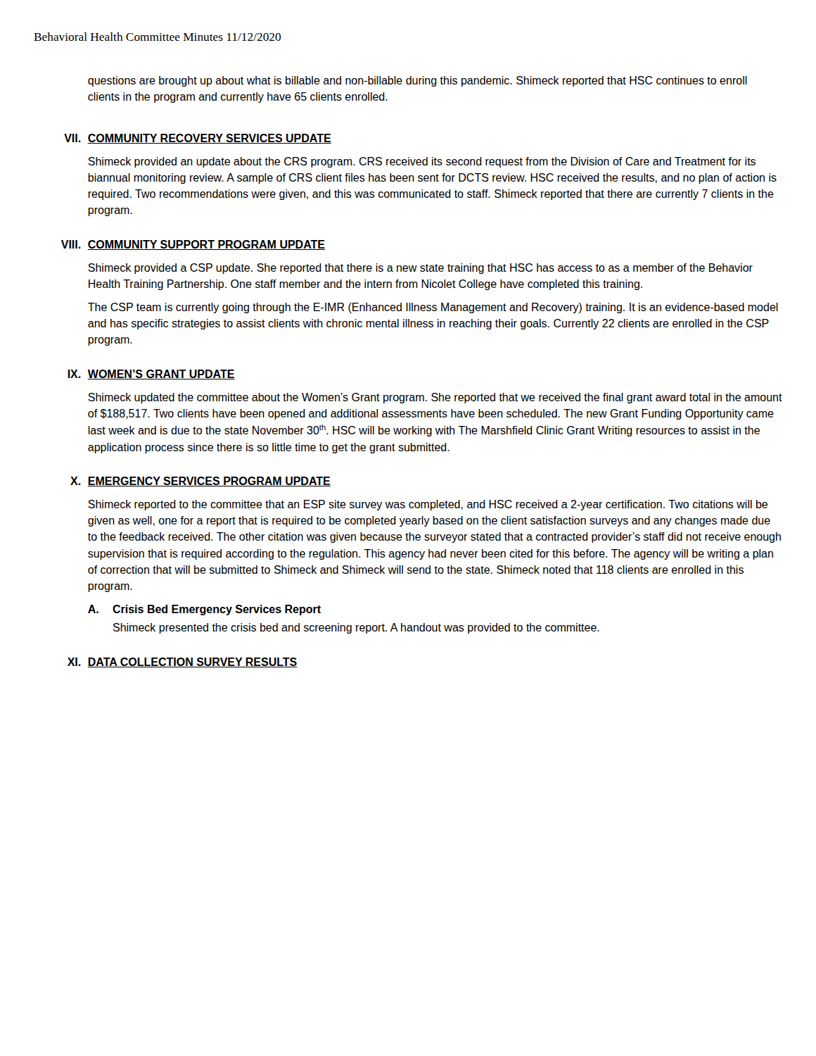Behavioral Health Committee Minutes 11/12/2020
questions are brought up about what is billable and non-billable during this pandemic. Shimeck reported that HSC continues to enroll clients in the program and currently have 65 clients enrolled.
VII.
Community Recovery Services Update
Shimeck provided an update about the CRS program. CRS received its second request from the Division of Care and Treatment for its biannual monitoring review. A sample of CRS client files has been sent for DCTS review. HSC received the results, and no plan of action is required. Two recommendations were given, and this was communicated to staff. Shimeck reported that there are currently 7 clients in the program.
VIII.
Community Support Program Update
Shimeck provided a CSP update. She reported that there is a new state training that HSC has access to as a member of the Behavior Health Training Partnership. One staff member and the intern from Nicolet College have completed this training.
The CSP team is currently going through the E-IMR (Enhanced Illness Management and Recovery) training. It is an evidence-based model and has specific strategies to assist clients with chronic mental illness in reaching their goals. Currently 22 clients are enrolled in the CSP program.
IX.
Women’s Grant Update
Shimeck updated the committee about the Women’s Grant program. She reported that we received the final grant award total in the amount of $188,517. Two clients have been opened and additional assessments have been scheduled. The new Grant Funding Opportunity came last week and is due to the state November 30th. HSC will be working with The Marshfield Clinic Grant Writing resources to assist in the application process since there is so little time to get the grant submitted.
X.
Emergency Services Program Update
Shimeck reported to the committee that an ESP site survey was completed, and HSC received a 2-year certification. Two citations will be given as well, one for a report that is required to be completed yearly based on the client satisfaction surveys and any changes made due to the feedback received. The other citation was given because the surveyor stated that a contracted provider’s staff did not receive enough supervision that is required according to the regulation. This agency had never been cited for this before. The agency will be writing a plan of correction that will be submitted to Shimeck and Shimeck will send to the state. Shimeck noted that 118 clients are enrolled in this program.
A.
Crisis Bed Emergency Services Report
Shimeck presented the crisis bed and screening report. A handout was provided to the committee.
XI.
Data Collection Survey Results